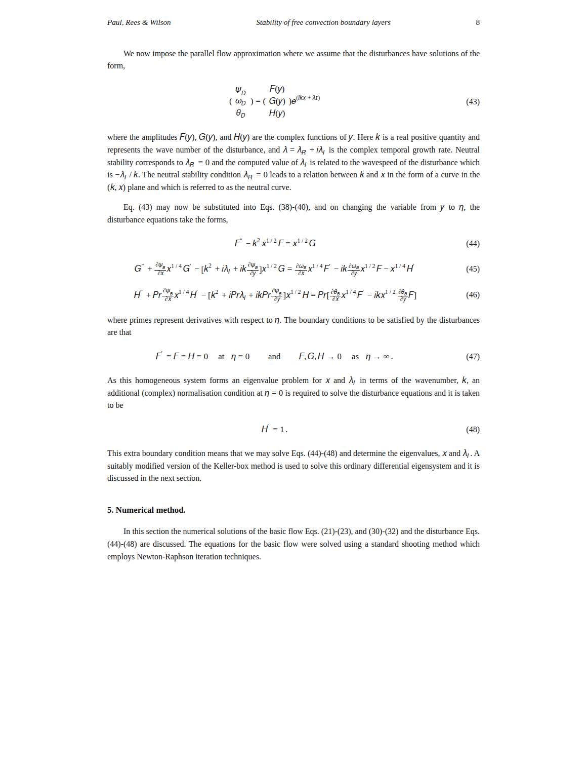Paul, Rees & Wilson Stability of free convection boundary layers 8
We now impose the parallel flow approximation where we assume that the disturbances have solutions of the form,
( ψD ωD θD ) = ( F(y) G(y) H(y) ) e(ikx+λt) (43)
where the amplitudes F(y), G(y), and H(y) are the complex functions of y. Here k is a real positive quantity and represents the wave number of the disturbance, and λ=λR+iλI is the complex temporal growth rate. Neutral stability corresponds to λR=0 and the computed value of λI is related to the wavespeed of the disturbance which is −λI/k. The neutral stability condition λR=0 leads to a relation between k and x in the form of a curve in the (k,x) plane and which is referred to as the neutral curve.
Eq. (43) may now be substituted into Eqs. (38)-(40), and on changing the variable from y to η, the disturbance equations take the forms,
F″ − k2 x1/2 F = x1/2 G (44)
G″ + ∂ψB∂x x1/4 G′ − [ k2+iλI+ik ∂ψB∂y ] x1/2 G = ∂ωB∂x x1/4 F′ − ik ∂ωB∂y x1/2 F − x1/4 H′ (45)
H″ + Pr ∂ψB∂x x1/4 H′ − [ k2+iPrλI+ikPr ∂ψB∂y ] x1/2 H = Pr [ ∂θB∂x x1/4 F′ − ik x1/2 ∂θB∂y F ] (46)
where primes represent derivatives with respect to η. The boundary conditions to be satisfied by the disturbances are that
F′=F=H=0 at η=0 and F,G,H→0 as η→∞. (47)
As this homogeneous system forms an eigenvalue problem for x and λI in terms of the wavenumber, k, an additional (complex) normalisation condition at η=0 is required to solve the disturbance equations and it is taken to be
H′=1. (48)
This extra boundary condition means that we may solve Eqs. (44)-(48) and determine the eigenvalues, x and λI. A suitably modified version of the Keller-box method is used to solve this ordinary differential eigensystem and it is discussed in the next section.
5. Numerical method.
In this section the numerical solutions of the basic flow Eqs. (21)-(23), and (30)-(32) and the disturbance Eqs. (44)-(48) are discussed. The equations for the basic flow were solved using a standard shooting method which employs Newton-Raphson iteration techniques.